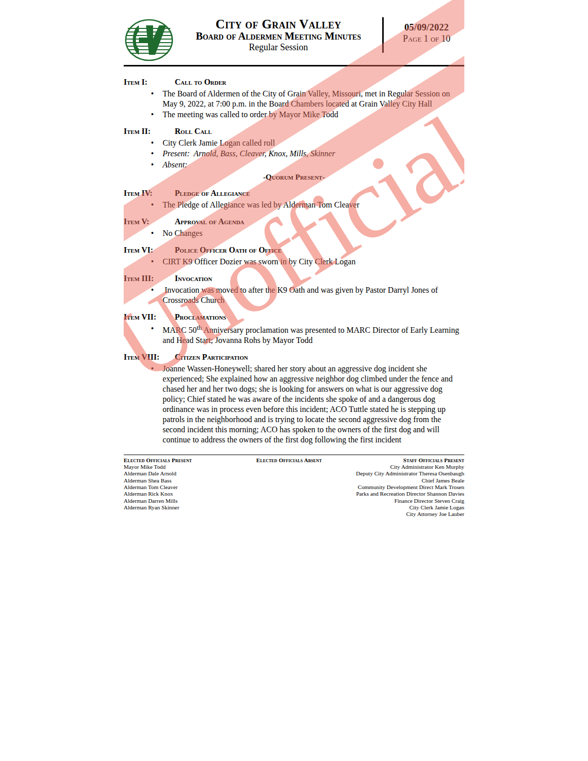Unofficial
City of Grain Valley
Board of Aldermen Meeting Minutes
Regular Session
05/09/2022
Page 1 of 10
Item I: Call to Order
The Board of Aldermen of the City of Grain Valley, Missouri, met in Regular Session on May 9, 2022, at 7:00 p.m. in the Board Chambers located at Grain Valley City Hall
The meeting was called to order by Mayor Mike Todd
Item II: Roll Call
City Clerk Jamie Logan called roll
Present: Arnold, Bass, Cleaver, Knox, Mills, Skinner
Absent:
-Quorum Present-
Item IV: Pledge of Allegiance
The Pledge of Allegiance was led by Alderman Tom Cleaver
Item V: Approval of Agenda
No Changes
Item VI: Police Officer Oath of Office
CIRT K9 Officer Dozier was sworn in by City Clerk Logan
Item III: Invocation
Invocation was moved to after the K9 Oath and was given by Pastor Darryl Jones of Crossroads Church
Item VII: Proclamations
MARC 50th Anniversary proclamation was presented to MARC Director of Early Learning and Head Start; Jovanna Rohs by Mayor Todd
Item VIII: Citizen Participation
Joanne Wassen-Honeywell; shared her story about an aggressive dog incident she experienced; She explained how an aggressive neighbor dog climbed under the fence and chased her and her two dogs; she is looking for answers on what is our aggressive dog policy; Chief stated he was aware of the incidents she spoke of and a dangerous dog ordinance was in process even before this incident; ACO Tuttle stated he is stepping up patrols in the neighborhood and is trying to locate the second aggressive dog from the second incident this morning; ACO has spoken to the owners of the first dog and will continue to address the owners of the first dog following the first incident
Elected Officials Present
Mayor Mike Todd
Alderman Dale Arnold
Alderman Shea Bass
Alderman Tom Cleaver
Alderman Rick Knox
Alderman Darren Mills
Alderman Ryan Skinner
Elected Officials Absent
Staff Officials Present
City Administrator Ken Murphy
Deputy City Administrator Theresa Osenbaugh
Chief James Beale
Community Development Direct Mark Trosen
Parks and Recreation Director Shannon Davies
Finance Director Steven Craig
City Clerk Jamie Logan
City Attorney Joe Lauber